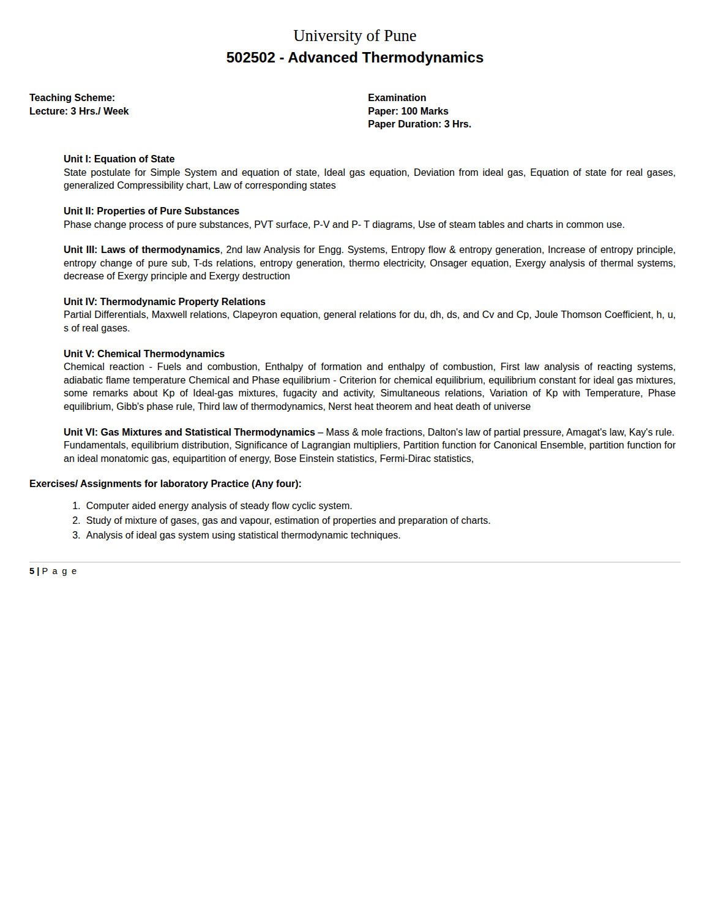University of Pune
502502 - Advanced Thermodynamics
| Teaching Scheme: Lecture: 3 Hrs./ Week | Examination Paper: 100 Marks Paper Duration: 3 Hrs. |
Unit I: Equation of State
State postulate for Simple System and equation of state, Ideal gas equation, Deviation from ideal gas, Equation of state for real gases, generalized Compressibility chart, Law of corresponding states
Unit II: Properties of Pure Substances
Phase change process of pure substances, PVT surface, P-V and P- T diagrams, Use of steam tables and charts in common use.
Unit III: Laws of thermodynamics, 2nd law Analysis for Engg. Systems, Entropy flow & entropy generation, Increase of entropy principle, entropy change of pure sub, T-ds relations, entropy generation, thermo electricity, Onsager equation, Exergy analysis of thermal systems, decrease of Exergy principle and Exergy destruction
Unit IV: Thermodynamic Property Relations
Partial Differentials, Maxwell relations, Clapeyron equation, general relations for du, dh, ds, and Cv and Cp, Joule Thomson Coefficient, h, u, s of real gases.
Unit V: Chemical Thermodynamics
Chemical reaction - Fuels and combustion, Enthalpy of formation and enthalpy of combustion, First law analysis of reacting systems, adiabatic flame temperature Chemical and Phase equilibrium - Criterion for chemical equilibrium, equilibrium constant for ideal gas mixtures, some remarks about Kp of Ideal-gas mixtures, fugacity and activity, Simultaneous relations, Variation of Kp with Temperature, Phase equilibrium, Gibb's phase rule, Third law of thermodynamics, Nerst heat theorem and heat death of universe
Unit VI: Gas Mixtures and Statistical Thermodynamics – Mass & mole fractions, Dalton's law of partial pressure, Amagat's law, Kay's rule.
Fundamentals, equilibrium distribution, Significance of Lagrangian multipliers, Partition function for Canonical Ensemble, partition function for an ideal monatomic gas, equipartition of energy, Bose Einstein statistics, Fermi-Dirac statistics,
Exercises/ Assignments for laboratory Practice (Any four):
Computer aided energy analysis of steady flow cyclic system.
Study of mixture of gases, gas and vapour, estimation of properties and preparation of charts.
Analysis of ideal gas system using statistical thermodynamic techniques.
5 | P a g e